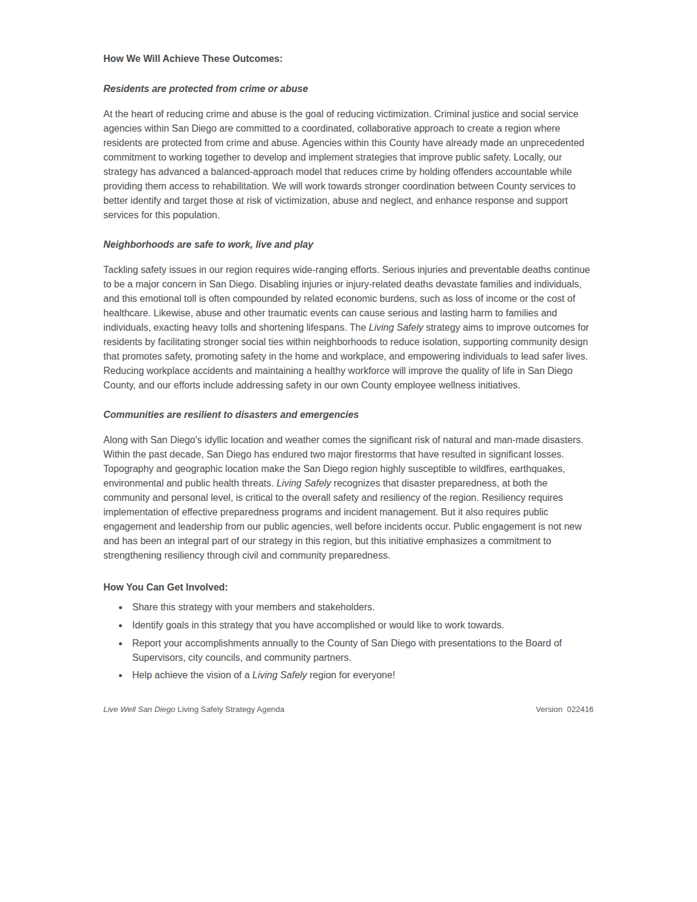How We Will Achieve These Outcomes:
Residents are protected from crime or abuse
At the heart of reducing crime and abuse is the goal of reducing victimization. Criminal justice and social service agencies within San Diego are committed to a coordinated, collaborative approach to create a region where residents are protected from crime and abuse. Agencies within this County have already made an unprecedented commitment to working together to develop and implement strategies that improve public safety. Locally, our strategy has advanced a balanced-approach model that reduces crime by holding offenders accountable while providing them access to rehabilitation. We will work towards stronger coordination between County services to better identify and target those at risk of victimization, abuse and neglect, and enhance response and support services for this population.
Neighborhoods are safe to work, live and play
Tackling safety issues in our region requires wide-ranging efforts. Serious injuries and preventable deaths continue to be a major concern in San Diego. Disabling injuries or injury-related deaths devastate families and individuals, and this emotional toll is often compounded by related economic burdens, such as loss of income or the cost of healthcare. Likewise, abuse and other traumatic events can cause serious and lasting harm to families and individuals, exacting heavy tolls and shortening lifespans. The Living Safely strategy aims to improve outcomes for residents by facilitating stronger social ties within neighborhoods to reduce isolation, supporting community design that promotes safety, promoting safety in the home and workplace, and empowering individuals to lead safer lives. Reducing workplace accidents and maintaining a healthy workforce will improve the quality of life in San Diego County, and our efforts include addressing safety in our own County employee wellness initiatives.
Communities are resilient to disasters and emergencies
Along with San Diego's idyllic location and weather comes the significant risk of natural and man-made disasters. Within the past decade, San Diego has endured two major firestorms that have resulted in significant losses. Topography and geographic location make the San Diego region highly susceptible to wildfires, earthquakes, environmental and public health threats. Living Safely recognizes that disaster preparedness, at both the community and personal level, is critical to the overall safety and resiliency of the region. Resiliency requires implementation of effective preparedness programs and incident management. But it also requires public engagement and leadership from our public agencies, well before incidents occur. Public engagement is not new and has been an integral part of our strategy in this region, but this initiative emphasizes a commitment to strengthening resiliency through civil and community preparedness.
How You Can Get Involved:
Share this strategy with your members and stakeholders.
Identify goals in this strategy that you have accomplished or would like to work towards.
Report your accomplishments annually to the County of San Diego with presentations to the Board of Supervisors, city councils, and community partners.
Help achieve the vision of a Living Safely region for everyone!
Live Well San Diego Living Safely Strategy Agenda Version 022416